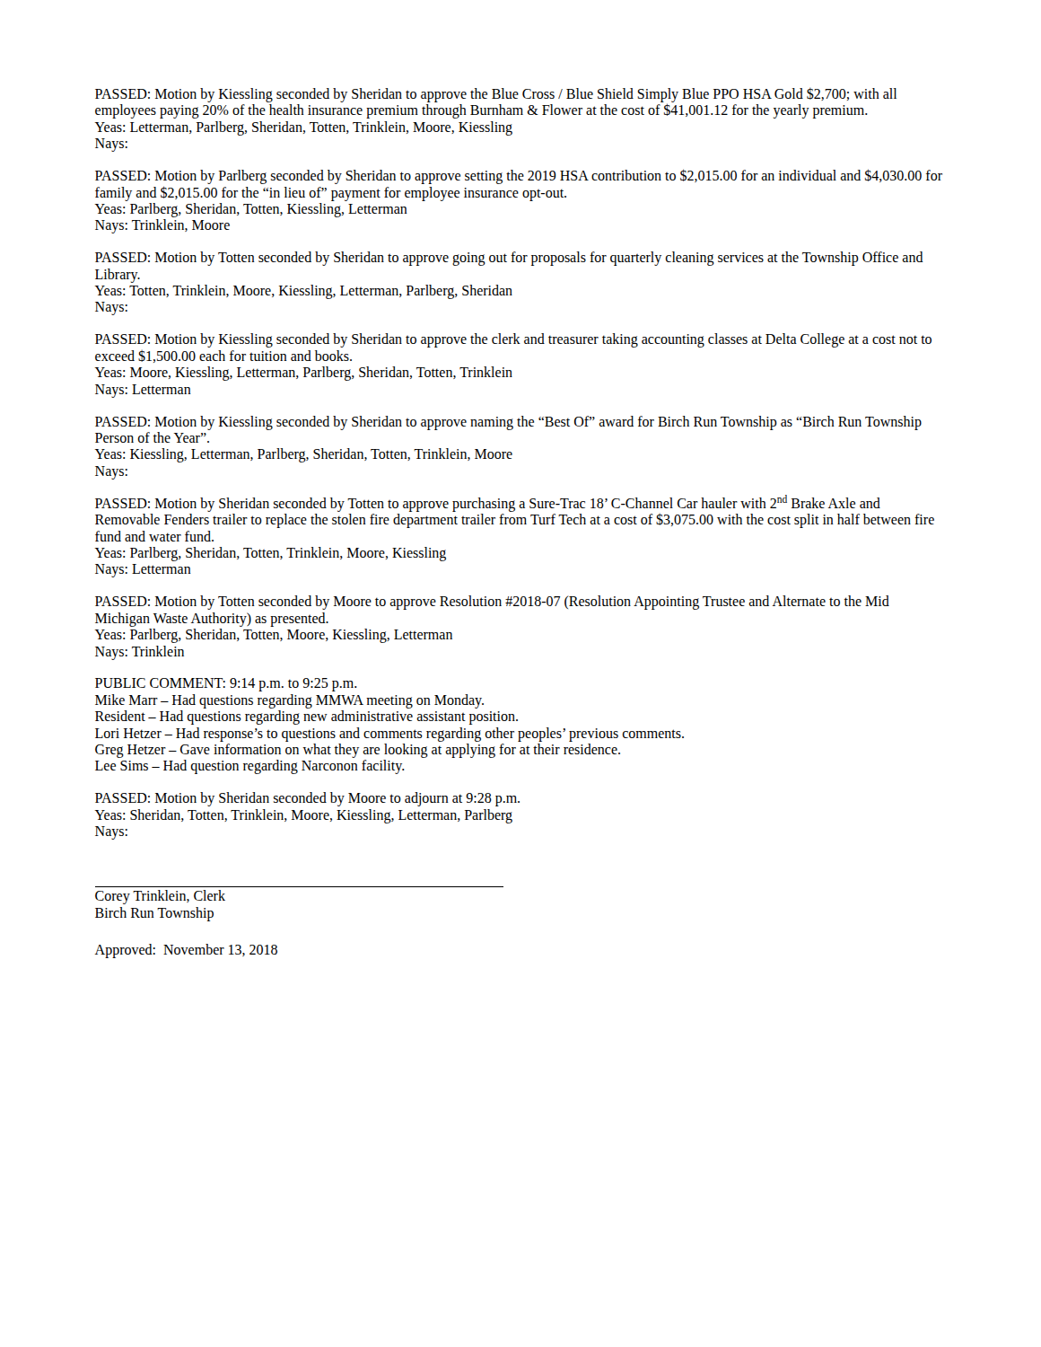PASSED: Motion by Kiessling seconded by Sheridan to approve the Blue Cross / Blue Shield Simply Blue PPO HSA Gold $2,700; with all employees paying 20% of the health insurance premium through Burnham & Flower at the cost of $41,001.12 for the yearly premium.
Yeas: Letterman, Parlberg, Sheridan, Totten, Trinklein, Moore, Kiessling
Nays:
PASSED: Motion by Parlberg seconded by Sheridan to approve setting the 2019 HSA contribution to $2,015.00 for an individual and $4,030.00 for family and $2,015.00 for the “in lieu of” payment for employee insurance opt-out.
Yeas: Parlberg, Sheridan, Totten, Kiessling, Letterman
Nays: Trinklein, Moore
PASSED: Motion by Totten seconded by Sheridan to approve going out for proposals for quarterly cleaning services at the Township Office and Library.
Yeas: Totten, Trinklein, Moore, Kiessling, Letterman, Parlberg, Sheridan
Nays:
PASSED: Motion by Kiessling seconded by Sheridan to approve the clerk and treasurer taking accounting classes at Delta College at a cost not to exceed $1,500.00 each for tuition and books.
Yeas: Moore, Kiessling, Letterman, Parlberg, Sheridan, Totten, Trinklein
Nays: Letterman
PASSED: Motion by Kiessling seconded by Sheridan to approve naming the “Best Of” award for Birch Run Township as “Birch Run Township Person of the Year”.
Yeas: Kiessling, Letterman, Parlberg, Sheridan, Totten, Trinklein, Moore
Nays:
PASSED: Motion by Sheridan seconded by Totten to approve purchasing a Sure-Trac 18’ C-Channel Car hauler with 2nd Brake Axle and Removable Fenders trailer to replace the stolen fire department trailer from Turf Tech at a cost of $3,075.00 with the cost split in half between fire fund and water fund.
Yeas: Parlberg, Sheridan, Totten, Trinklein, Moore, Kiessling
Nays: Letterman
PASSED: Motion by Totten seconded by Moore to approve Resolution #2018-07 (Resolution Appointing Trustee and Alternate to the Mid Michigan Waste Authority) as presented.
Yeas: Parlberg, Sheridan, Totten, Moore, Kiessling, Letterman
Nays: Trinklein
PUBLIC COMMENT: 9:14 p.m. to 9:25 p.m.
Mike Marr – Had questions regarding MMWA meeting on Monday.
Resident – Had questions regarding new administrative assistant position.
Lori Hetzer – Had response’s to questions and comments regarding other peoples’ previous comments.
Greg Hetzer – Gave information on what they are looking at applying for at their residence.
Lee Sims – Had question regarding Narconon facility.
PASSED: Motion by Sheridan seconded by Moore to adjourn at 9:28 p.m.
Yeas: Sheridan, Totten, Trinklein, Moore, Kiessling, Letterman, Parlberg
Nays:
Corey Trinklein, Clerk
Birch Run Township
Approved: November 13, 2018